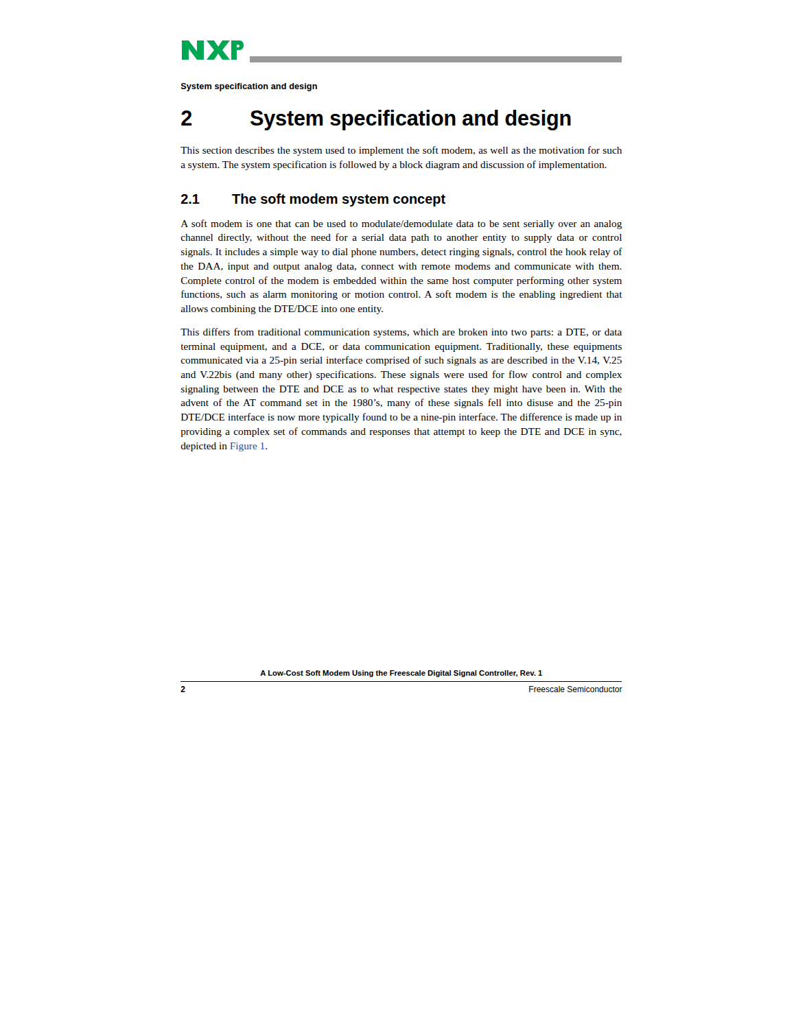System specification and design
2 System specification and design
This section describes the system used to implement the soft modem, as well as the motivation for such a system. The system specification is followed by a block diagram and discussion of implementation.
2.1 The soft modem system concept
A soft modem is one that can be used to modulate/demodulate data to be sent serially over an analog channel directly, without the need for a serial data path to another entity to supply data or control signals. It includes a simple way to dial phone numbers, detect ringing signals, control the hook relay of the DAA, input and output analog data, connect with remote modems and communicate with them. Complete control of the modem is embedded within the same host computer performing other system functions, such as alarm monitoring or motion control. A soft modem is the enabling ingredient that allows combining the DTE/DCE into one entity.
This differs from traditional communication systems, which are broken into two parts: a DTE, or data terminal equipment, and a DCE, or data communication equipment. Traditionally, these equipments communicated via a 25-pin serial interface comprised of such signals as are described in the V.14, V.25 and V.22bis (and many other) specifications. These signals were used for flow control and complex signaling between the DTE and DCE as to what respective states they might have been in. With the advent of the AT command set in the 1980’s, many of these signals fell into disuse and the 25-pin DTE/DCE interface is now more typically found to be a nine-pin interface. The difference is made up in providing a complex set of commands and responses that attempt to keep the DTE and DCE in sync, depicted in Figure 1.
A Low-Cost Soft Modem Using the Freescale Digital Signal Controller, Rev. 1
2 Freescale Semiconductor